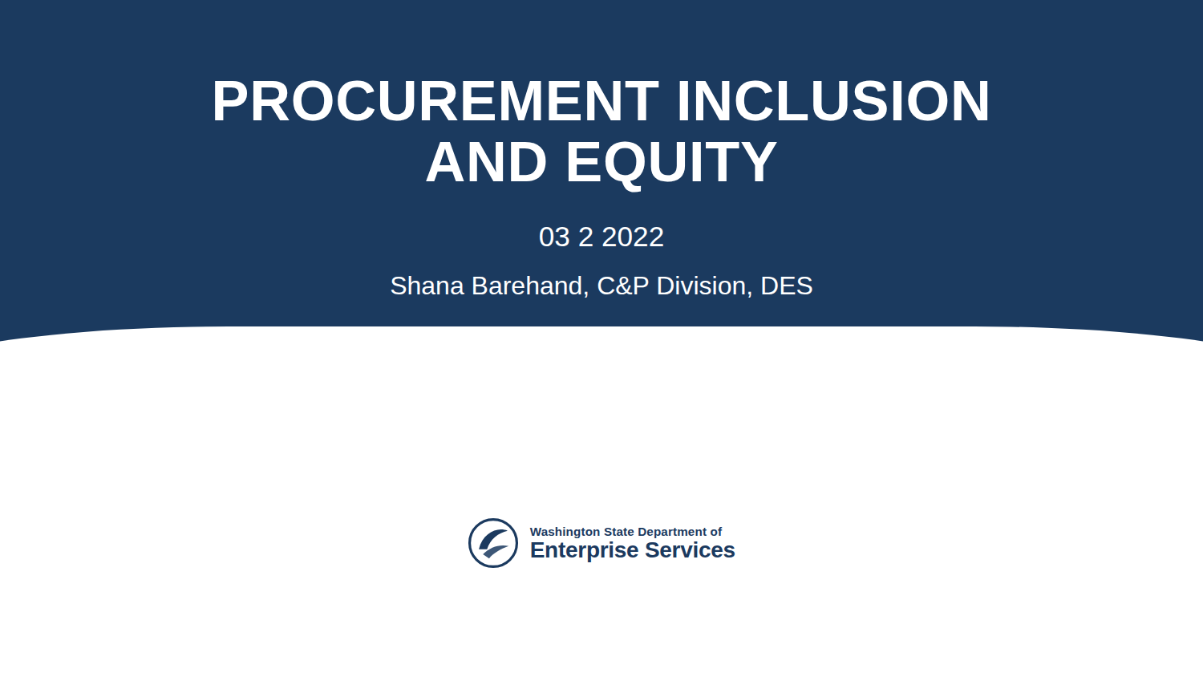PROCUREMENT INCLUSION AND EQUITY
03 2 2022
Shana Barehand, C&P Division, DES
Washington State Department of
Enterprise Services